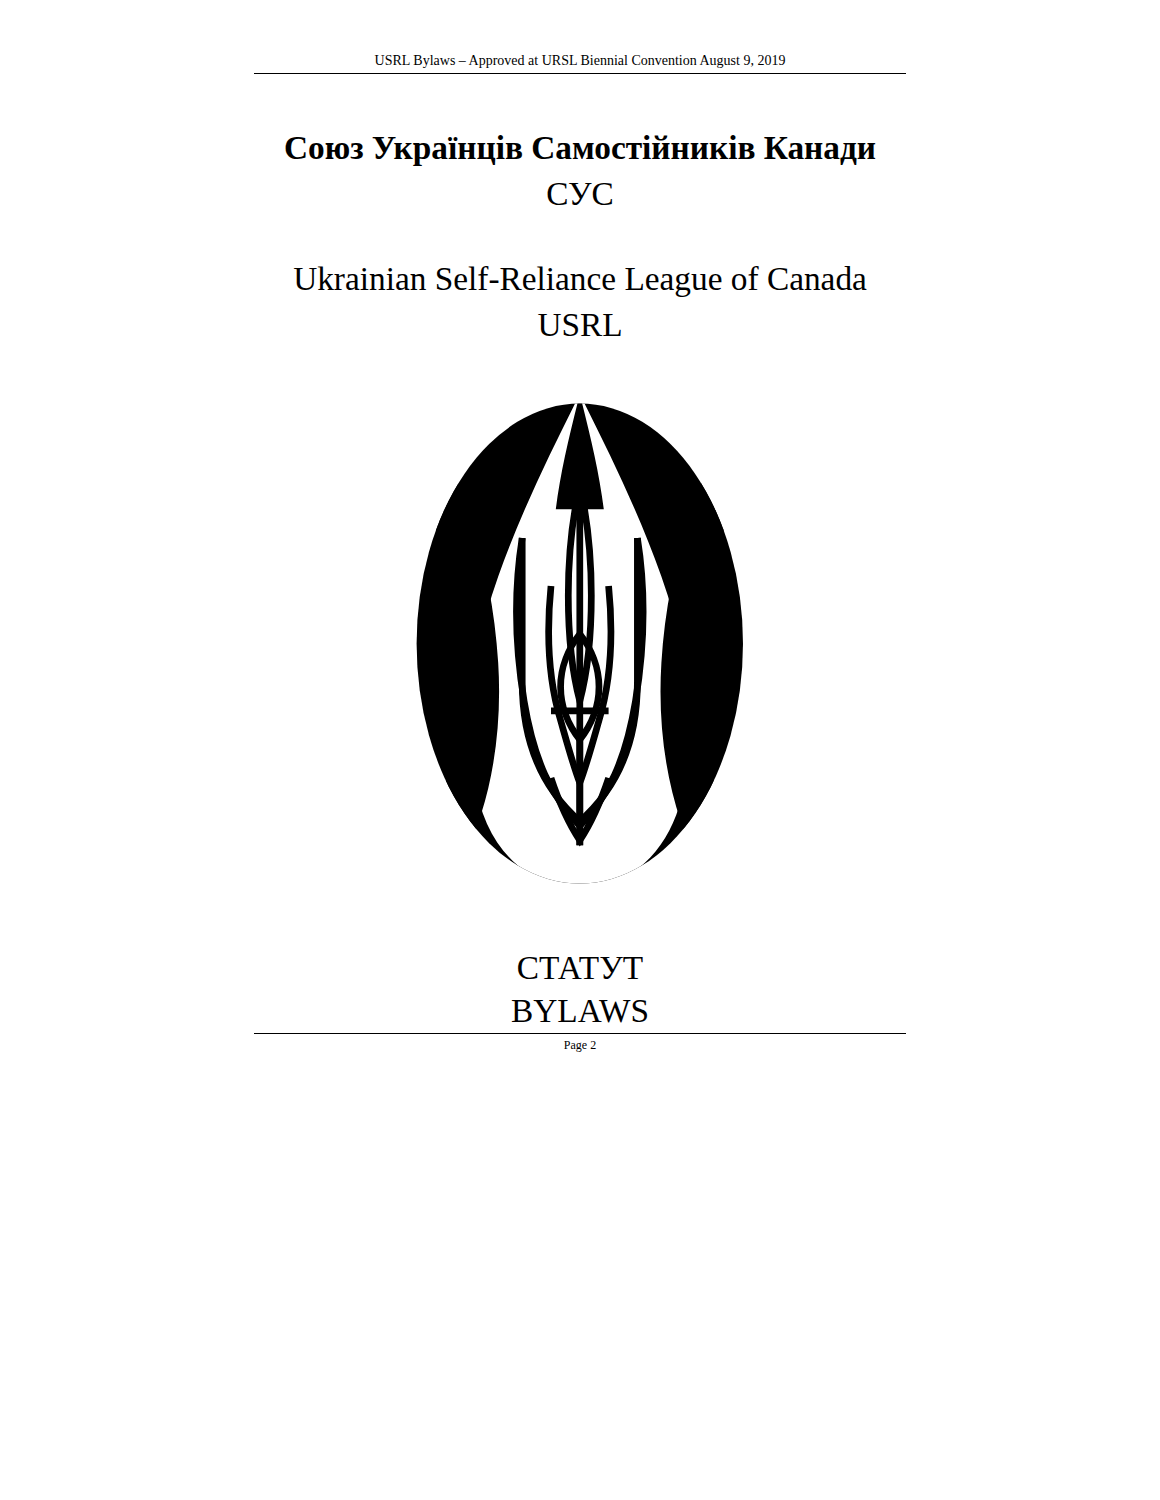USRL Bylaws – Approved at URSL Biennial Convention August 9, 2019
Союз Українців Самостійників Канади
СУС
Ukrainian Self-Reliance League of Canada
USRL
СТАТУТ
BYLAWS
Page 2